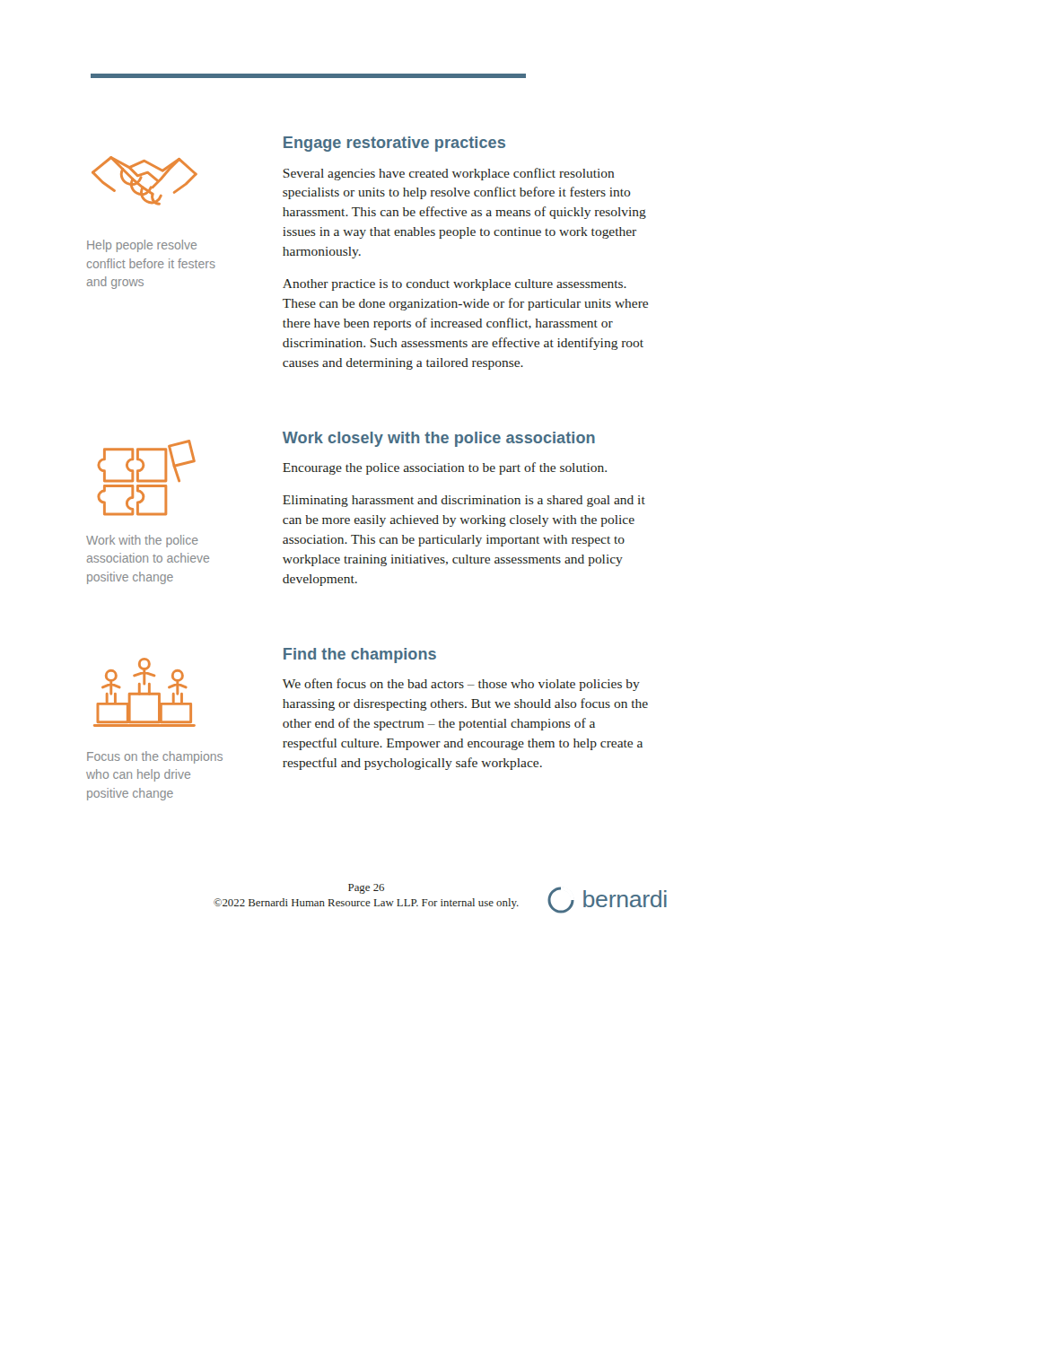Help people resolve conflict before it festers and grows
Engage restorative practices
Several agencies have created workplace conflict resolution specialists or units to help resolve conflict before it festers into harassment. This can be effective as a means of quickly resolving issues in a way that enables people to continue to work together harmoniously.
Another practice is to conduct workplace culture assessments. These can be done organization-wide or for particular units where there have been reports of increased conflict, harassment or discrimination. Such assessments are effective at identifying root causes and determining a tailored response.
Work with the police association to achieve positive change
Work closely with the police association
Encourage the police association to be part of the solution.
Eliminating harassment and discrimination is a shared goal and it can be more easily achieved by working closely with the police association. This can be particularly important with respect to workplace training initiatives, culture assessments and policy development.
Focus on the champions who can help drive positive change
Find the champions
We often focus on the bad actors – those who violate policies by harassing or disrespecting others. But we should also focus on the other end of the spectrum – the potential champions of a respectful culture. Empower and encourage them to help create a respectful and psychologically safe workplace.
Page 26
©2022 Bernardi Human Resource Law LLP. For internal use only.
bernardi